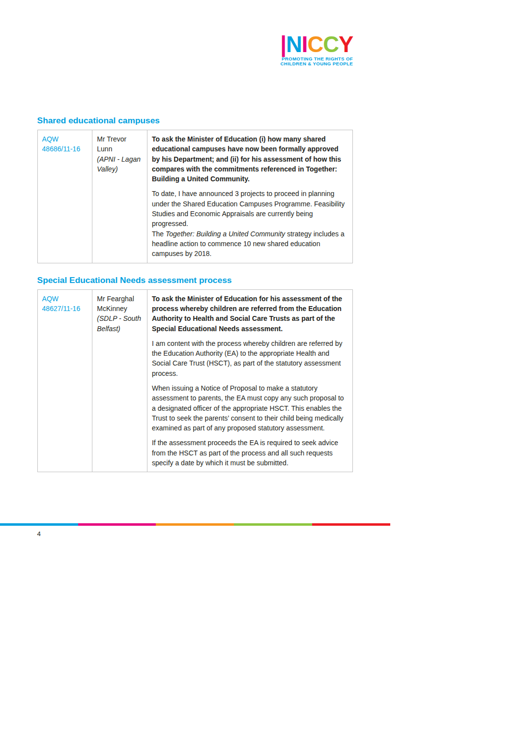|NICCY
Promoting the rights of
children & young people
Shared educational campuses
| AQW 48686/11-16 | Mr Trevor Lunn (APNI - Lagan Valley) | To ask the Minister of Education (i) how many shared educational campuses have now been formally approved by his Department; and (ii) for his assessment of how this compares with the commitments referenced in Together: Building a United Community. To date, I have announced 3 projects to proceed in planning under the Shared Education Campuses Programme. Feasibility Studies and Economic Appraisals are currently being progressed. The Together: Building a United Community strategy includes a headline action to commence 10 new shared education campuses by 2018. |
Special Educational Needs assessment process
| AQW 48627/11-16 | Mr Fearghal McKinney (SDLP - South Belfast) | To ask the Minister of Education for his assessment of the process whereby children are referred from the Education Authority to Health and Social Care Trusts as part of the Special Educational Needs assessment. I am content with the process whereby children are referred by the Education Authority (EA) to the appropriate Health and Social Care Trust (HSCT), as part of the statutory assessment process. When issuing a Notice of Proposal to make a statutory assessment to parents, the EA must copy any such proposal to a designated officer of the appropriate HSCT. This enables the Trust to seek the parents’ consent to their child being medically examined as part of any proposed statutory assessment. If the assessment proceeds the EA is required to seek advice from the HSCT as part of the process and all such requests specify a date by which it must be submitted. |
4